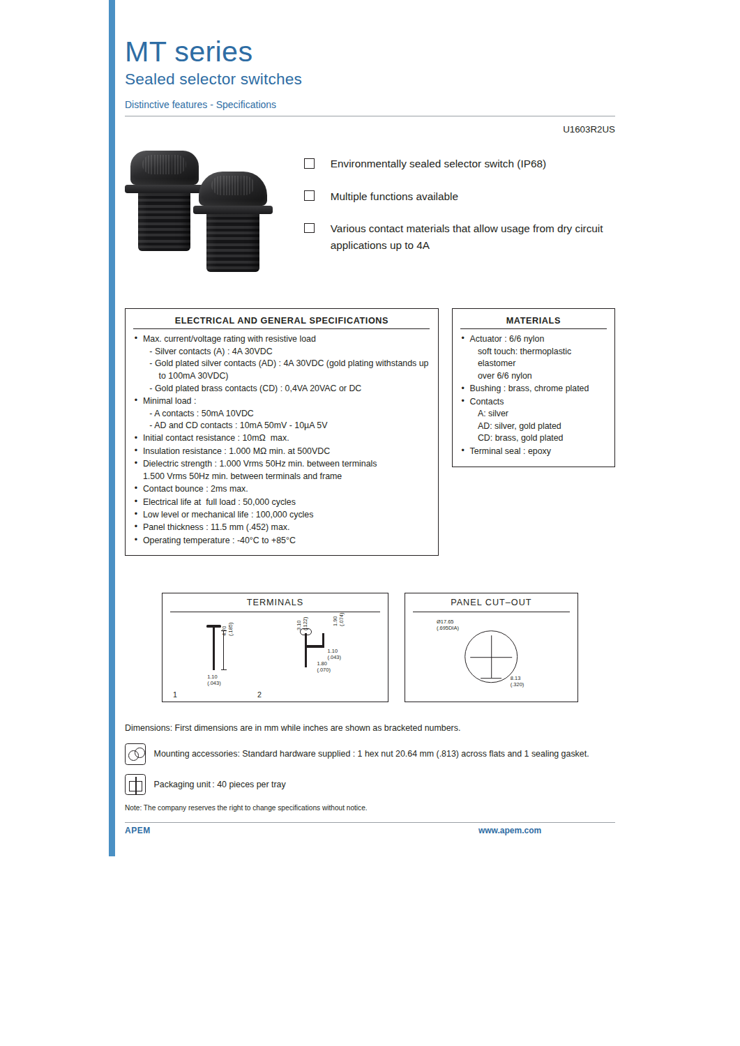MT series
Sealed selector switches
Distinctive features - Specifications
U1603R2US
Environmentally sealed selector switch (IP68)
Multiple functions available
Various contact materials that allow usage from dry circuit applications up to 4A
ELECTRICAL AND GENERAL SPECIFICATIONS
Max. current/voltage rating with resistive load - Silver contacts (A) : 4A 30VDC - Gold plated silver contacts (AD) : 4A 30VDC (gold plating withstands up to 100mA 30VDC) - Gold plated brass contacts (CD) : 0,4VA 20VAC or DC
Minimal load : - A contacts : 50mA 10VDC - AD and CD contacts : 10mA 50mV - 10µA 5V
Initial contact resistance : 10mΩ max.
Insulation resistance : 1.000 MΩ min. at 500VDC
Dielectric strength : 1.000 Vrms 50Hz min. between terminals 1.500 Vrms 50Hz min. between terminals and frame
Contact bounce : 2ms max.
Electrical life at full load : 50,000 cycles
Low level or mechanical life : 100,000 cycles
Panel thickness : 11.5 mm (.452) max.
Operating temperature : -40°C to +85°C
MATERIALS
Actuator : 6/6 nylon soft touch: thermoplastic elastomer over 6/6 nylon
Bushing : brass, chrome plated
Contacts A: silver AD: silver, gold plated CD: brass, gold plated
Terminal seal : epoxy
TERMINALS
4.70
(.185) 1.10
(.043)
1
3.10
(.122) 1.90
(.074) 1.10
(.043) 1.80
(.070)
2
PANEL CUT–OUT
Ø17.65
(.695DIA) 8.13
(.320)
Dimensions: First dimensions are in mm while inches are shown as bracketed numbers.
Mounting accessories: Standard hardware supplied : 1 hex nut 20.64 mm (.813) across flats and 1 sealing gasket.
Packaging unit : 40 pieces per tray
Note: The company reserves the right to change specifications without notice.
APEM www.apem.com